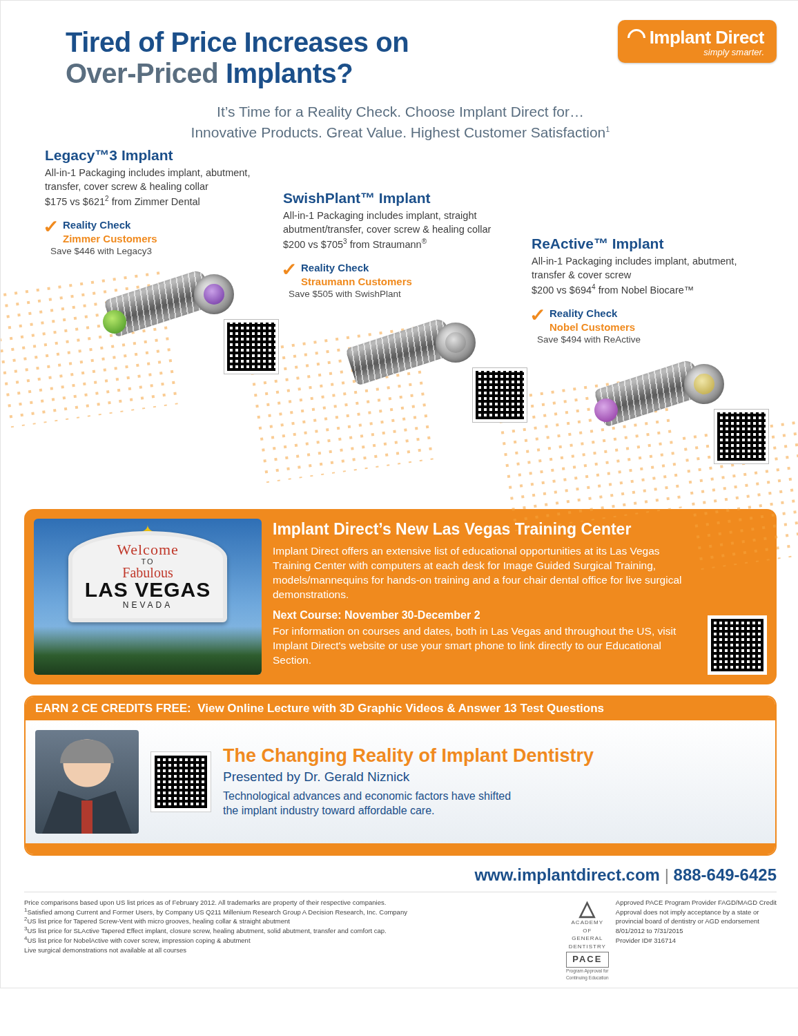Tired of Price Increases on
Over-Priced Implants?
Implant Direct
simply smarter.
It’s Time for a Reality Check. Choose Implant Direct for…
Innovative Products. Great Value. Highest Customer Satisfaction1
Legacy™3 Implant
All-in-1 Packaging includes implant, abutment, transfer, cover screw & healing collar
$175 vs $6212 from Zimmer Dental
✓ Reality Check
Zimmer Customers Save $446 with Legacy3
SwishPlant™ Implant
All-in-1 Packaging includes implant, straight abutment/transfer, cover screw & healing collar
$200 vs $7053 from Straumann®
✓ Reality Check
Straumann Customers Save $505 with SwishPlant
ReActive™ Implant
All-in-1 Packaging includes implant, abutment, transfer & cover screw
$200 vs $6944 from Nobel Biocare™
✓ Reality Check
Nobel Customers Save $494 with ReActive
✦
Welcome
TO
Fabulous
LAS VEGAS
NEVADA
Implant Direct’s New Las Vegas Training Center
Implant Direct offers an extensive list of educational opportunities at its Las Vegas Training Center with computers at each desk for Image Guided Surgical Training, models/mannequins for hands-on training and a four chair dental office for live surgical demonstrations.
Next Course: November 30-December 2
For information on courses and dates, both in Las Vegas and throughout the US, visit Implant Direct's website or use your smart phone to link directly to our Educational Section.
EARN 2 CE CREDITS FREE: View Online Lecture with 3D Graphic Videos & Answer 13 Test Questions
The Changing Reality of Implant Dentistry
Presented by Dr. Gerald Niznick
Technological advances and economic factors have shifted
the implant industry toward affordable care.
www.implantdirect.com | 888-649-6425
Price comparisons based upon US list prices as of February 2012. All trademarks are property of their respective companies.
1Satisfied among Current and Former Users, by Company US Q211 Millenium Research Group A Decision Research, Inc. Company
2US list price for Tapered Screw-Vent with micro grooves, healing collar & straight abutment
3US list price for SLActive Tapered Effect implant, closure screw, healing abutment, solid abutment, transfer and comfort cap.
4US list price for NobelActive with cover screw, impression coping & abutment
Live surgical demonstrations not available at all courses
△
ACADEMY OF
GENERAL DENTISTRY
PACE
Program Approval for
Continuing Education
Approved PACE Program Provider FAGD/MAGD Credit
Approval does not imply acceptance by a state or
provincial board of dentistry or AGD endorsement
8/01/2012 to 7/31/2015
Provider ID# 316714